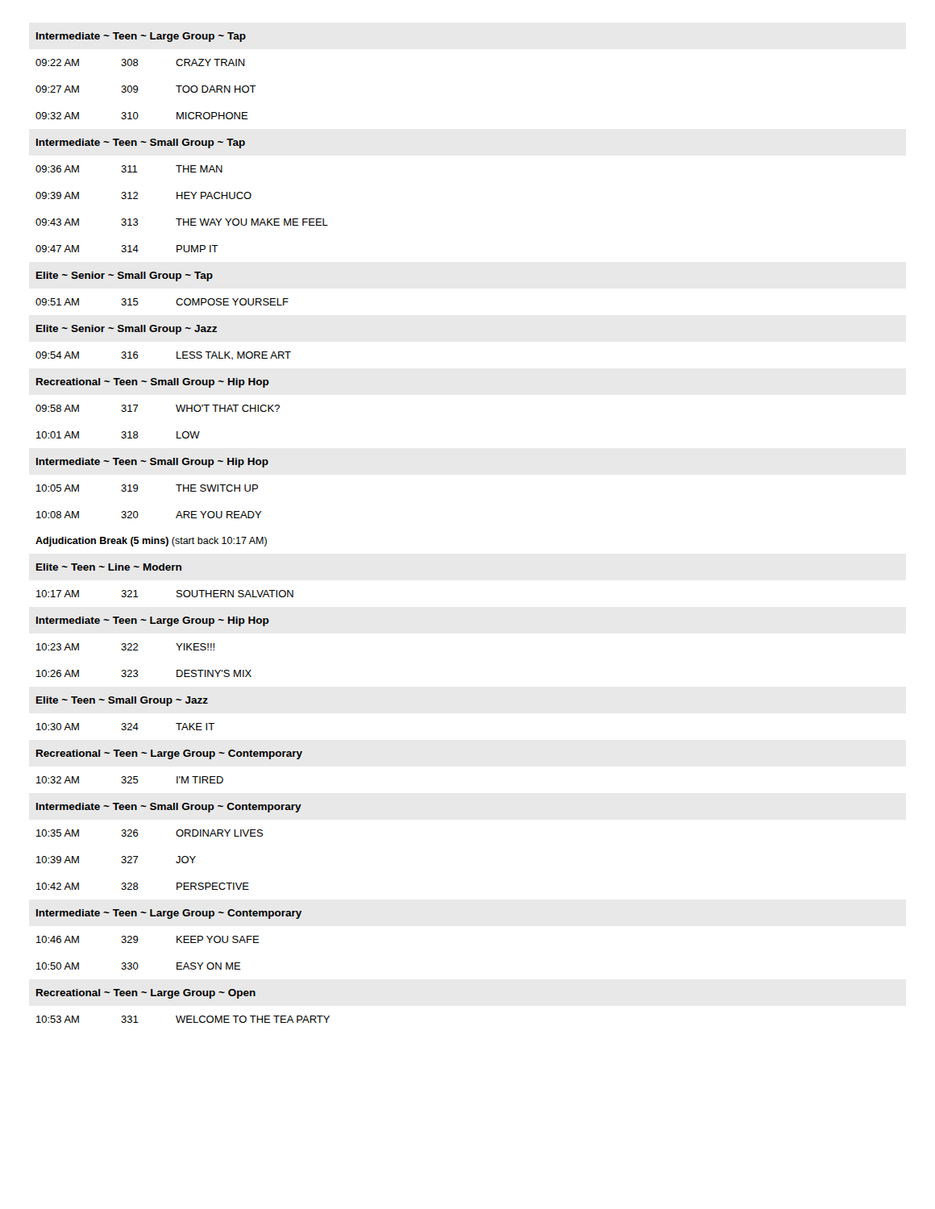| Intermediate ~ Teen ~ Large Group ~ Tap |
| 09:22 AM | 308 | CRAZY TRAIN |
| 09:27 AM | 309 | TOO DARN HOT |
| 09:32 AM | 310 | MICROPHONE |
| Intermediate ~ Teen ~ Small Group ~ Tap |
| 09:36 AM | 311 | THE MAN |
| 09:39 AM | 312 | HEY PACHUCO |
| 09:43 AM | 313 | THE WAY YOU MAKE ME FEEL |
| 09:47 AM | 314 | PUMP IT |
| Elite ~ Senior ~ Small Group ~ Tap |
| 09:51 AM | 315 | COMPOSE YOURSELF |
| Elite ~ Senior ~ Small Group ~ Jazz |
| 09:54 AM | 316 | LESS TALK, MORE ART |
| Recreational ~ Teen ~ Small Group ~ Hip Hop |
| 09:58 AM | 317 | WHO'T THAT CHICK? |
| 10:01 AM | 318 | LOW |
| Intermediate ~ Teen ~ Small Group ~ Hip Hop |
| 10:05 AM | 319 | THE SWITCH UP |
| 10:08 AM | 320 | ARE YOU READY |
| Adjudication Break (5 mins) (start back 10:17 AM) |
| Elite ~ Teen ~ Line ~ Modern |
| 10:17 AM | 321 | SOUTHERN SALVATION |
| Intermediate ~ Teen ~ Large Group ~ Hip Hop |
| 10:23 AM | 322 | YIKES!!! |
| 10:26 AM | 323 | DESTINY'S MIX |
| Elite ~ Teen ~ Small Group ~ Jazz |
| 10:30 AM | 324 | TAKE IT |
| Recreational ~ Teen ~ Large Group ~ Contemporary |
| 10:32 AM | 325 | I'M TIRED |
| Intermediate ~ Teen ~ Small Group ~ Contemporary |
| 10:35 AM | 326 | ORDINARY LIVES |
| 10:39 AM | 327 | JOY |
| 10:42 AM | 328 | PERSPECTIVE |
| Intermediate ~ Teen ~ Large Group ~ Contemporary |
| 10:46 AM | 329 | KEEP YOU SAFE |
| 10:50 AM | 330 | EASY ON ME |
| Recreational ~ Teen ~ Large Group ~ Open |
| 10:53 AM | 331 | WELCOME TO THE TEA PARTY |